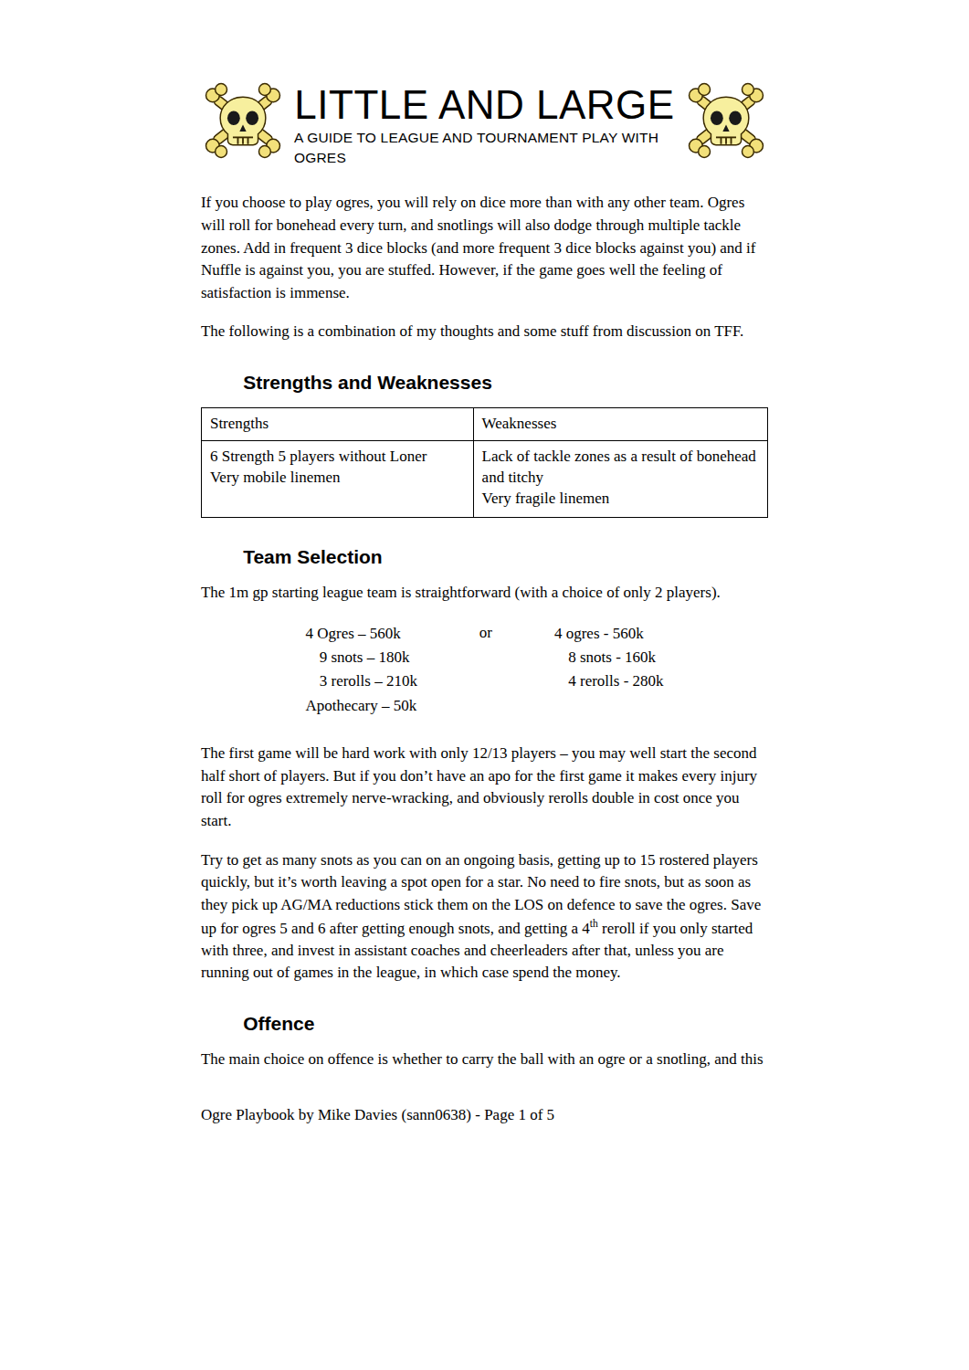LITTLE AND LARGE
A GUIDE TO LEAGUE AND TOURNAMENT PLAY WITH OGRES
If you choose to play ogres, you will rely on dice more than with any other team. Ogres will roll for bonehead every turn, and snotlings will also dodge through multiple tackle zones. Add in frequent 3 dice blocks (and more frequent 3 dice blocks against you) and if Nuffle is against you, you are stuffed. However, if the game goes well the feeling of satisfaction is immense.
The following is a combination of my thoughts and some stuff from discussion on TFF.
Strengths and Weaknesses
| Strengths | Weaknesses |
| 6 Strength 5 players without Loner Very mobile linemen | Lack of tackle zones as a result of bonehead and titchy Very fragile linemen |
Team Selection
The 1m gp starting league team is straightforward (with a choice of only 2 players).
4 Ogres – 560k
9 snots – 180k
3 rerolls – 210k
Apothecary – 50k
or
4 ogres - 560k
8 snots - 160k
4 rerolls - 280k
The first game will be hard work with only 12/13 players – you may well start the second half short of players. But if you don’t have an apo for the first game it makes every injury roll for ogres extremely nerve-wracking, and obviously rerolls double in cost once you start.
Try to get as many snots as you can on an ongoing basis, getting up to 15 rostered players quickly, but it’s worth leaving a spot open for a star. No need to fire snots, but as soon as they pick up AG/MA reductions stick them on the LOS on defence to save the ogres. Save up for ogres 5 and 6 after getting enough snots, and getting a 4th reroll if you only started with three, and invest in assistant coaches and cheerleaders after that, unless you are running out of games in the league, in which case spend the money.
Offence
The main choice on offence is whether to carry the ball with an ogre or a snotling, and this
Ogre Playbook by Mike Davies (sann0638) - Page 1 of 5